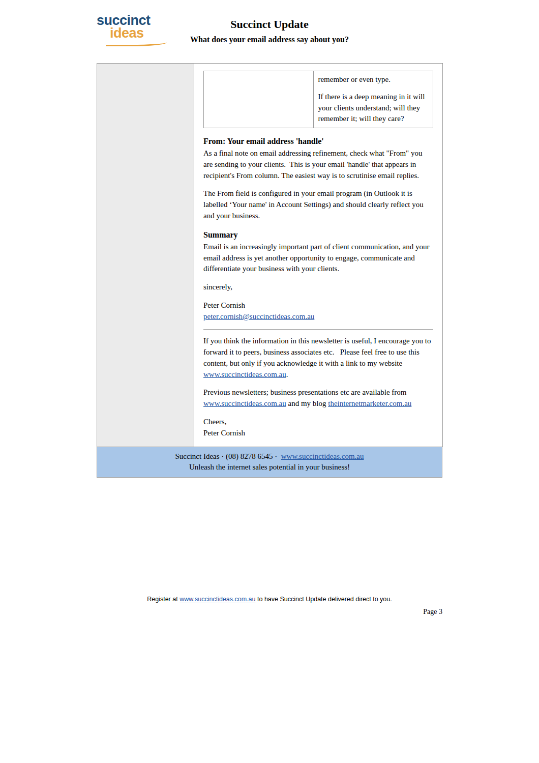succinct ideas
Succinct Update
What does your email address say about you?
| | remember or even type. If there is a deep meaning in it will your clients understand; will they remember it; will they care? |
From: Your email address 'handle'
As a final note on email addressing refinement, check what "From" you are sending to your clients. This is your email 'handle' that appears in recipient's From column. The easiest way is to scrutinise email replies.
The From field is configured in your email program (in Outlook it is labelled ‘Your name' in Account Settings) and should clearly reflect you and your business.
Summary
Email is an increasingly important part of client communication, and your email address is yet another opportunity to engage, communicate and differentiate your business with your clients.
sincerely,
Peter Cornish
peter.cornish@succinctideas.com.au
If you think the information in this newsletter is useful, I encourage you to forward it to peers, business associates etc. Please feel free to use this content, but only if you acknowledge it with a link to my website www.succinctideas.com.au.
Previous newsletters; business presentations etc are available from www.succinctideas.com.au and my blog theinternetmarketer.com.au
Cheers,
Peter Cornish
Succinct Ideas · (08) 8278 6545 · www.succinctideas.com.au
Unleash the internet sales potential in your business!
Register at www.succinctideas.com.au to have Succinct Update delivered direct to you.
Page 3